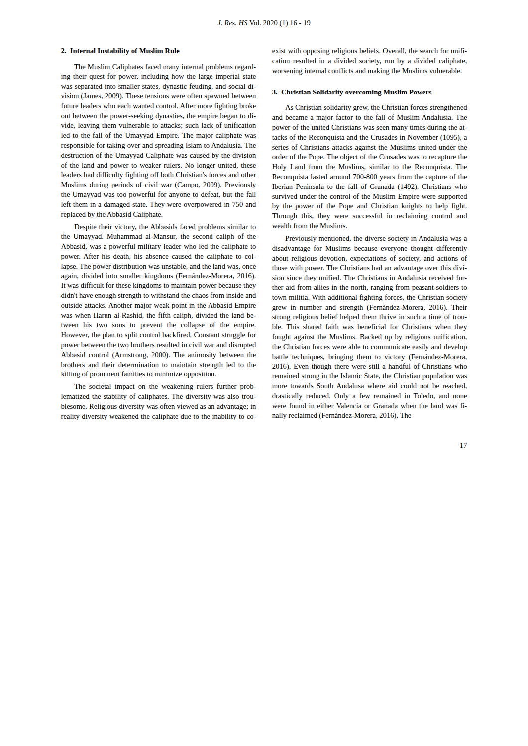J. Res. HS Vol. 2020 (1) 16 - 19
2. Internal Instability of Muslim Rule
The Muslim Caliphates faced many internal problems regarding their quest for power, including how the large imperial state was separated into smaller states, dynastic feuding, and social division (James, 2009). These tensions were often spawned between future leaders who each wanted control. After more fighting broke out between the power-seeking dynasties, the empire began to divide, leaving them vulnerable to attacks; such lack of unification led to the fall of the Umayyad Empire. The major caliphate was responsible for taking over and spreading Islam to Andalusia. The destruction of the Umayyad Caliphate was caused by the division of the land and power to weaker rulers. No longer united, these leaders had difficulty fighting off both Christian's forces and other Muslims during periods of civil war (Campo, 2009). Previously the Umayyad was too powerful for anyone to defeat, but the fall left them in a damaged state. They were overpowered in 750 and replaced by the Abbasid Caliphate.
Despite their victory, the Abbasids faced problems similar to the Umayyad. Muhammad al-Mansur, the second caliph of the Abbasid, was a powerful military leader who led the caliphate to power. After his death, his absence caused the caliphate to collapse. The power distribution was unstable, and the land was, once again, divided into smaller kingdoms (Fernández-Morera, 2016). It was difficult for these kingdoms to maintain power because they didn't have enough strength to withstand the chaos from inside and outside attacks. Another major weak point in the Abbasid Empire was when Harun al-Rashid, the fifth caliph, divided the land between his two sons to prevent the collapse of the empire. However, the plan to split control backfired. Constant struggle for power between the two brothers resulted in civil war and disrupted Abbasid control (Armstrong, 2000). The animosity between the brothers and their determination to maintain strength led to the killing of prominent families to minimize opposition.
The societal impact on the weakening rulers further problematized the stability of caliphates. The diversity was also troublesome. Religious diversity was often viewed as an advantage; in reality diversity weakened the caliphate due to the inability to coexist with opposing religious beliefs. Overall, the search for unification resulted in a divided society, run by a divided caliphate, worsening internal conflicts and making the Muslims vulnerable.
3. Christian Solidarity overcoming Muslim Powers
As Christian solidarity grew, the Christian forces strengthened and became a major factor to the fall of Muslim Andalusia. The power of the united Christians was seen many times during the attacks of the Reconquista and the Crusades in November (1095), a series of Christians attacks against the Muslims united under the order of the Pope. The object of the Crusades was to recapture the Holy Land from the Muslims, similar to the Reconquista. The Reconquista lasted around 700-800 years from the capture of the Iberian Peninsula to the fall of Granada (1492). Christians who survived under the control of the Muslim Empire were supported by the power of the Pope and Christian knights to help fight. Through this, they were successful in reclaiming control and wealth from the Muslims.
Previously mentioned, the diverse society in Andalusia was a disadvantage for Muslims because everyone thought differently about religious devotion, expectations of society, and actions of those with power. The Christians had an advantage over this division since they unified. The Christians in Andalusia received further aid from allies in the north, ranging from peasant-soldiers to town militia. With additional fighting forces, the Christian society grew in number and strength (Fernández-Morera, 2016). Their strong religious belief helped them thrive in such a time of trouble. This shared faith was beneficial for Christians when they fought against the Muslims. Backed up by religious unification, the Christian forces were able to communicate easily and develop battle techniques, bringing them to victory (Fernández-Morera, 2016). Even though there were still a handful of Christians who remained strong in the Islamic State, the Christian population was more towards South Andalusa where aid could not be reached, drastically reduced. Only a few remained in Toledo, and none were found in either Valencia or Granada when the land was finally reclaimed (Fernández-Morera, 2016). The
17